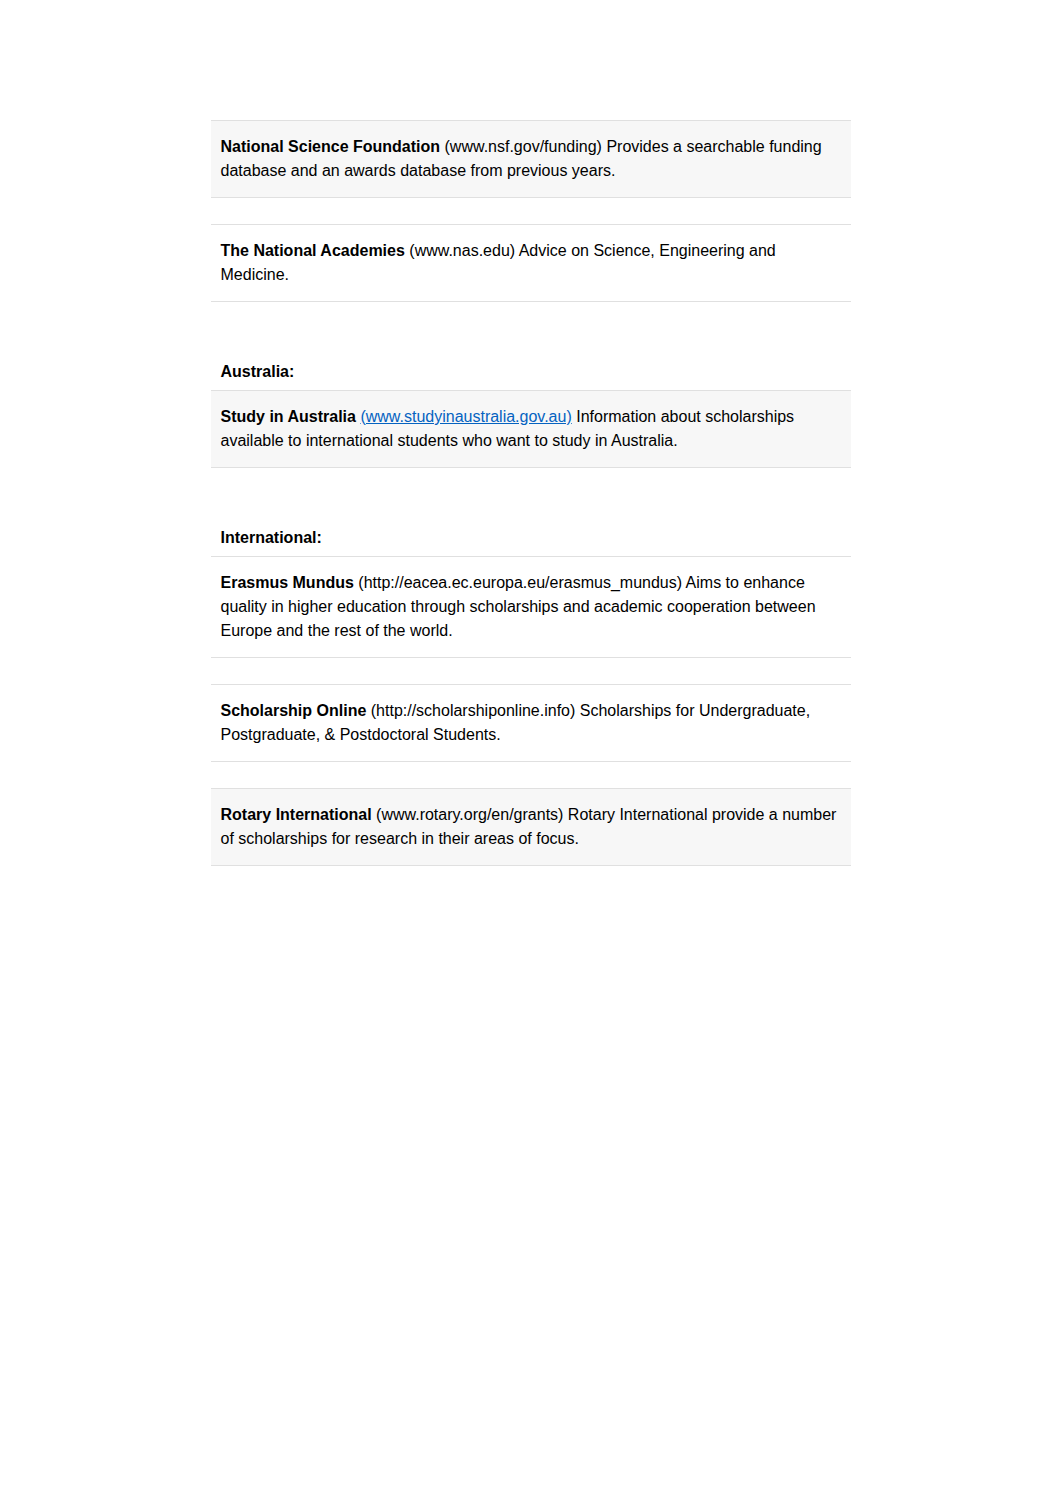National Science Foundation (www.nsf.gov/funding) Provides a searchable funding database and an awards database from previous years.
The National Academies (www.nas.edu) Advice on Science, Engineering and Medicine.
Australia:
Study in Australia (www.studyinaustralia.gov.au) Information about scholarships available to international students who want to study in Australia.
International:
Erasmus Mundus (http://eacea.ec.europa.eu/erasmus_mundus) Aims to enhance quality in higher education through scholarships and academic cooperation between Europe and the rest of the world.
Scholarship Online (http://scholarshiponline.info) Scholarships for Undergraduate, Postgraduate, & Postdoctoral Students.
Rotary International (www.rotary.org/en/grants) Rotary International provide a number of scholarships for research in their areas of focus.